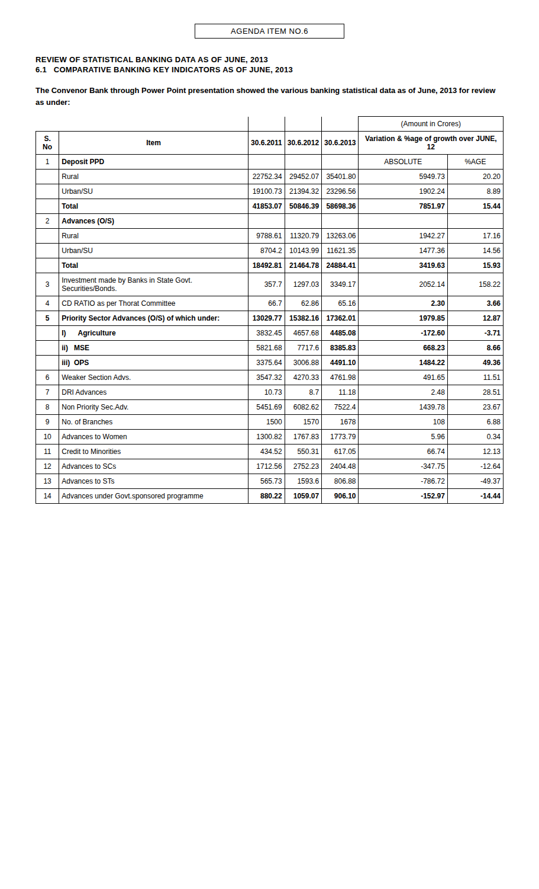AGENDA ITEM NO.6
REVIEW OF STATISTICAL BANKING DATA AS OF JUNE, 2013
6.1 COMPARATIVE BANKING KEY INDICATORS AS OF JUNE, 2013
The Convenor Bank through Power Point presentation showed the various banking statistical data as of June, 2013 for review as under:
| | | | | (Amount in Crores) |
| S. No | Item | 30.6.2011 | 30.6.2012 | 30.6.2013 | Variation & %age of growth over JUNE, 12 |
| 1 | Deposit PPD | | | | ABSOLUTE | %AGE |
| | Rural | 22752.34 | 29452.07 | 35401.80 | 5949.73 | 20.20 |
| | Urban/SU | 19100.73 | 21394.32 | 23296.56 | 1902.24 | 8.89 |
| | Total | 41853.07 | 50846.39 | 58698.36 | 7851.97 | 15.44 |
| 2 | Advances (O/S) | | | | | |
| | Rural | 9788.61 | 11320.79 | 13263.06 | 1942.27 | 17.16 |
| | Urban/SU | 8704.2 | 10143.99 | 11621.35 | 1477.36 | 14.56 |
| | Total | 18492.81 | 21464.78 | 24884.41 | 3419.63 | 15.93 |
| 3 | Investment made by Banks in State Govt. Securities/Bonds. | 357.7 | 1297.03 | 3349.17 | 2052.14 | 158.22 |
| 4 | CD RATIO as per Thorat Committee | 66.7 | 62.86 | 65.16 | 2.30 | 3.66 |
| 5 | Priority Sector Advances (O/S) of which under: | 13029.77 | 15382.16 | 17362.01 | 1979.85 | 12.87 |
| | I) Agriculture | 3832.45 | 4657.68 | 4485.08 | -172.60 | -3.71 |
| | ii) MSE | 5821.68 | 7717.6 | 8385.83 | 668.23 | 8.66 |
| | iii) OPS | 3375.64 | 3006.88 | 4491.10 | 1484.22 | 49.36 |
| 6 | Weaker Section Advs. | 3547.32 | 4270.33 | 4761.98 | 491.65 | 11.51 |
| 7 | DRI Advances | 10.73 | 8.7 | 11.18 | 2.48 | 28.51 |
| 8 | Non Priority Sec.Adv. | 5451.69 | 6082.62 | 7522.4 | 1439.78 | 23.67 |
| 9 | No. of Branches | 1500 | 1570 | 1678 | 108 | 6.88 |
| 10 | Advances to Women | 1300.82 | 1767.83 | 1773.79 | 5.96 | 0.34 |
| 11 | Credit to Minorities | 434.52 | 550.31 | 617.05 | 66.74 | 12.13 |
| 12 | Advances to SCs | 1712.56 | 2752.23 | 2404.48 | -347.75 | -12.64 |
| 13 | Advances to STs | 565.73 | 1593.6 | 806.88 | -786.72 | -49.37 |
| 14 | Advances under Govt.sponsored programme | 880.22 | 1059.07 | 906.10 | -152.97 | -14.44 |